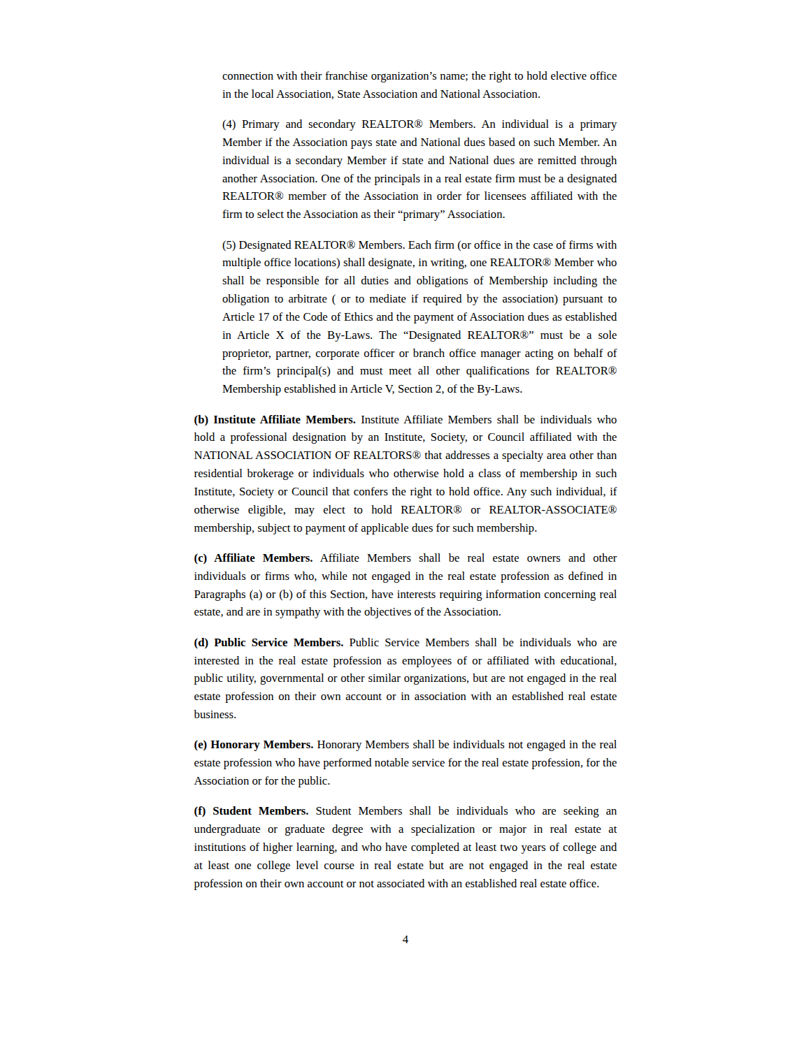connection with their franchise organization’s name; the right to hold elective office in the local Association, State Association and National Association.
(4) Primary and secondary REALTOR® Members. An individual is a primary Member if the Association pays state and National dues based on such Member. An individual is a secondary Member if state and National dues are remitted through another Association. One of the principals in a real estate firm must be a designated REALTOR® member of the Association in order for licensees affiliated with the firm to select the Association as their “primary” Association.
(5) Designated REALTOR® Members. Each firm (or office in the case of firms with multiple office locations) shall designate, in writing, one REALTOR® Member who shall be responsible for all duties and obligations of Membership including the obligation to arbitrate ( or to mediate if required by the association) pursuant to Article 17 of the Code of Ethics and the payment of Association dues as established in Article X of the By-Laws. The “Designated REALTOR®” must be a sole proprietor, partner, corporate officer or branch office manager acting on behalf of the firm’s principal(s) and must meet all other qualifications for REALTOR® Membership established in Article V, Section 2, of the By-Laws.
(b) Institute Affiliate Members. Institute Affiliate Members shall be individuals who hold a professional designation by an Institute, Society, or Council affiliated with the NATIONAL ASSOCIATION OF REALTORS® that addresses a specialty area other than residential brokerage or individuals who otherwise hold a class of membership in such Institute, Society or Council that confers the right to hold office. Any such individual, if otherwise eligible, may elect to hold REALTOR® or REALTOR-ASSOCIATE® membership, subject to payment of applicable dues for such membership.
(c) Affiliate Members. Affiliate Members shall be real estate owners and other individuals or firms who, while not engaged in the real estate profession as defined in Paragraphs (a) or (b) of this Section, have interests requiring information concerning real estate, and are in sympathy with the objectives of the Association.
(d) Public Service Members. Public Service Members shall be individuals who are interested in the real estate profession as employees of or affiliated with educational, public utility, governmental or other similar organizations, but are not engaged in the real estate profession on their own account or in association with an established real estate business.
(e) Honorary Members. Honorary Members shall be individuals not engaged in the real estate profession who have performed notable service for the real estate profession, for the Association or for the public.
(f) Student Members. Student Members shall be individuals who are seeking an undergraduate or graduate degree with a specialization or major in real estate at institutions of higher learning, and who have completed at least two years of college and at least one college level course in real estate but are not engaged in the real estate profession on their own account or not associated with an established real estate office.
4